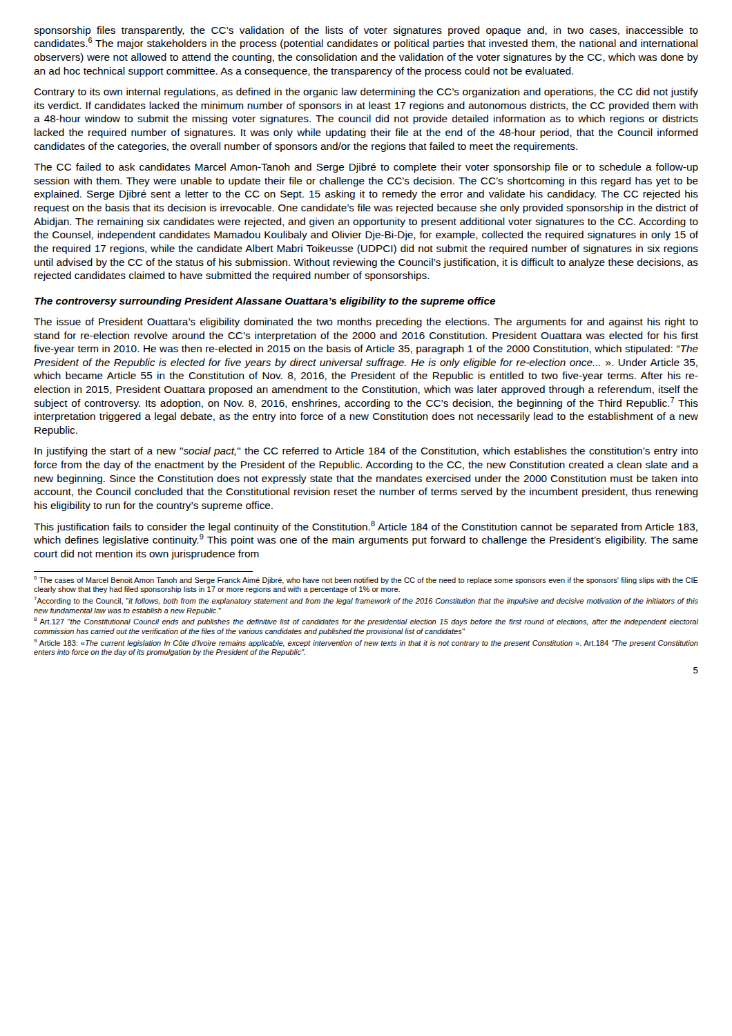sponsorship files transparently, the CC’s validation of the lists of voter signatures proved opaque and, in two cases, inaccessible to candidates.6 The major stakeholders in the process (potential candidates or political parties that invested them, the national and international observers) were not allowed to attend the counting, the consolidation and the validation of the voter signatures by the CC, which was done by an ad hoc technical support committee. As a consequence, the transparency of the process could not be evaluated.
Contrary to its own internal regulations, as defined in the organic law determining the CC’s organization and operations, the CC did not justify its verdict. If candidates lacked the minimum number of sponsors in at least 17 regions and autonomous districts, the CC provided them with a 48-hour window to submit the missing voter signatures. The council did not provide detailed information as to which regions or districts lacked the required number of signatures. It was only while updating their file at the end of the 48-hour period, that the Council informed candidates of the categories, the overall number of sponsors and/or the regions that failed to meet the requirements.
The CC failed to ask candidates Marcel Amon-Tanoh and Serge Djibré to complete their voter sponsorship file or to schedule a follow-up session with them. They were unable to update their file or challenge the CC's decision. The CC’s shortcoming in this regard has yet to be explained. Serge Djibré sent a letter to the CC on Sept. 15 asking it to remedy the error and validate his candidacy. The CC rejected his request on the basis that its decision is irrevocable. One candidate’s file was rejected because she only provided sponsorship in the district of Abidjan. The remaining six candidates were rejected, and given an opportunity to present additional voter signatures to the CC. According to the Counsel, independent candidates Mamadou Koulibaly and Olivier Dje-Bi-Dje, for example, collected the required signatures in only 15 of the required 17 regions, while the candidate Albert Mabri Toikeusse (UDPCI) did not submit the required number of signatures in six regions until advised by the CC of the status of his submission. Without reviewing the Council’s justification, it is difficult to analyze these decisions, as rejected candidates claimed to have submitted the required number of sponsorships.
The controversy surrounding President Alassane Ouattara’s eligibility to the supreme office
The issue of President Ouattara’s eligibility dominated the two months preceding the elections. The arguments for and against his right to stand for re-election revolve around the CC’s interpretation of the 2000 and 2016 Constitution. President Ouattara was elected for his first five-year term in 2010. He was then re-elected in 2015 on the basis of Article 35, paragraph 1 of the 2000 Constitution, which stipulated: “The President of the Republic is elected for five years by direct universal suffrage. He is only eligible for re-election once... ». Under Article 35, which became Article 55 in the Constitution of Nov. 8, 2016, the President of the Republic is entitled to two five-year terms. After his re-election in 2015, President Ouattara proposed an amendment to the Constitution, which was later approved through a referendum, itself the subject of controversy. Its adoption, on Nov. 8, 2016, enshrines, according to the CC’s decision, the beginning of the Third Republic.7 This interpretation triggered a legal debate, as the entry into force of a new Constitution does not necessarily lead to the establishment of a new Republic.
In justifying the start of a new "social pact," the CC referred to Article 184 of the Constitution, which establishes the constitution’s entry into force from the day of the enactment by the President of the Republic. According to the CC, the new Constitution created a clean slate and a new beginning. Since the Constitution does not expressly state that the mandates exercised under the 2000 Constitution must be taken into account, the Council concluded that the Constitutional revision reset the number of terms served by the incumbent president, thus renewing his eligibility to run for the country’s supreme office.
This justification fails to consider the legal continuity of the Constitution.8 Article 184 of the Constitution cannot be separated from Article 183, which defines legislative continuity.9 This point was one of the main arguments put forward to challenge the President’s eligibility. The same court did not mention its own jurisprudence from
6 The cases of Marcel Benoit Amon Tanoh and Serge Franck Aimé Djibré, who have not been notified by the CC of the need to replace some sponsors even if the sponsors' filing slips with the CIE clearly show that they had filed sponsorship lists in 17 or more regions and with a percentage of 1% or more.
7According to the Council, "it follows, both from the explanatory statement and from the legal framework of the 2016 Constitution that the impulsive and decisive motivation of the initiators of this new fundamental law was to establish a new Republic."
8 Art.127 "the Constitutional Council ends and publishes the definitive list of candidates for the presidential election 15 days before the first round of elections, after the independent electoral commission has carried out the verification of the files of the various candidates and published the provisional list of candidates"
9 Article 183: «The current legislation In Côte d'Ivoire remains applicable, except intervention of new texts in that it is not contrary to the present Constitution ». Art.184 "The present Constitution enters into force on the day of its promulgation by the President of the Republic".
5